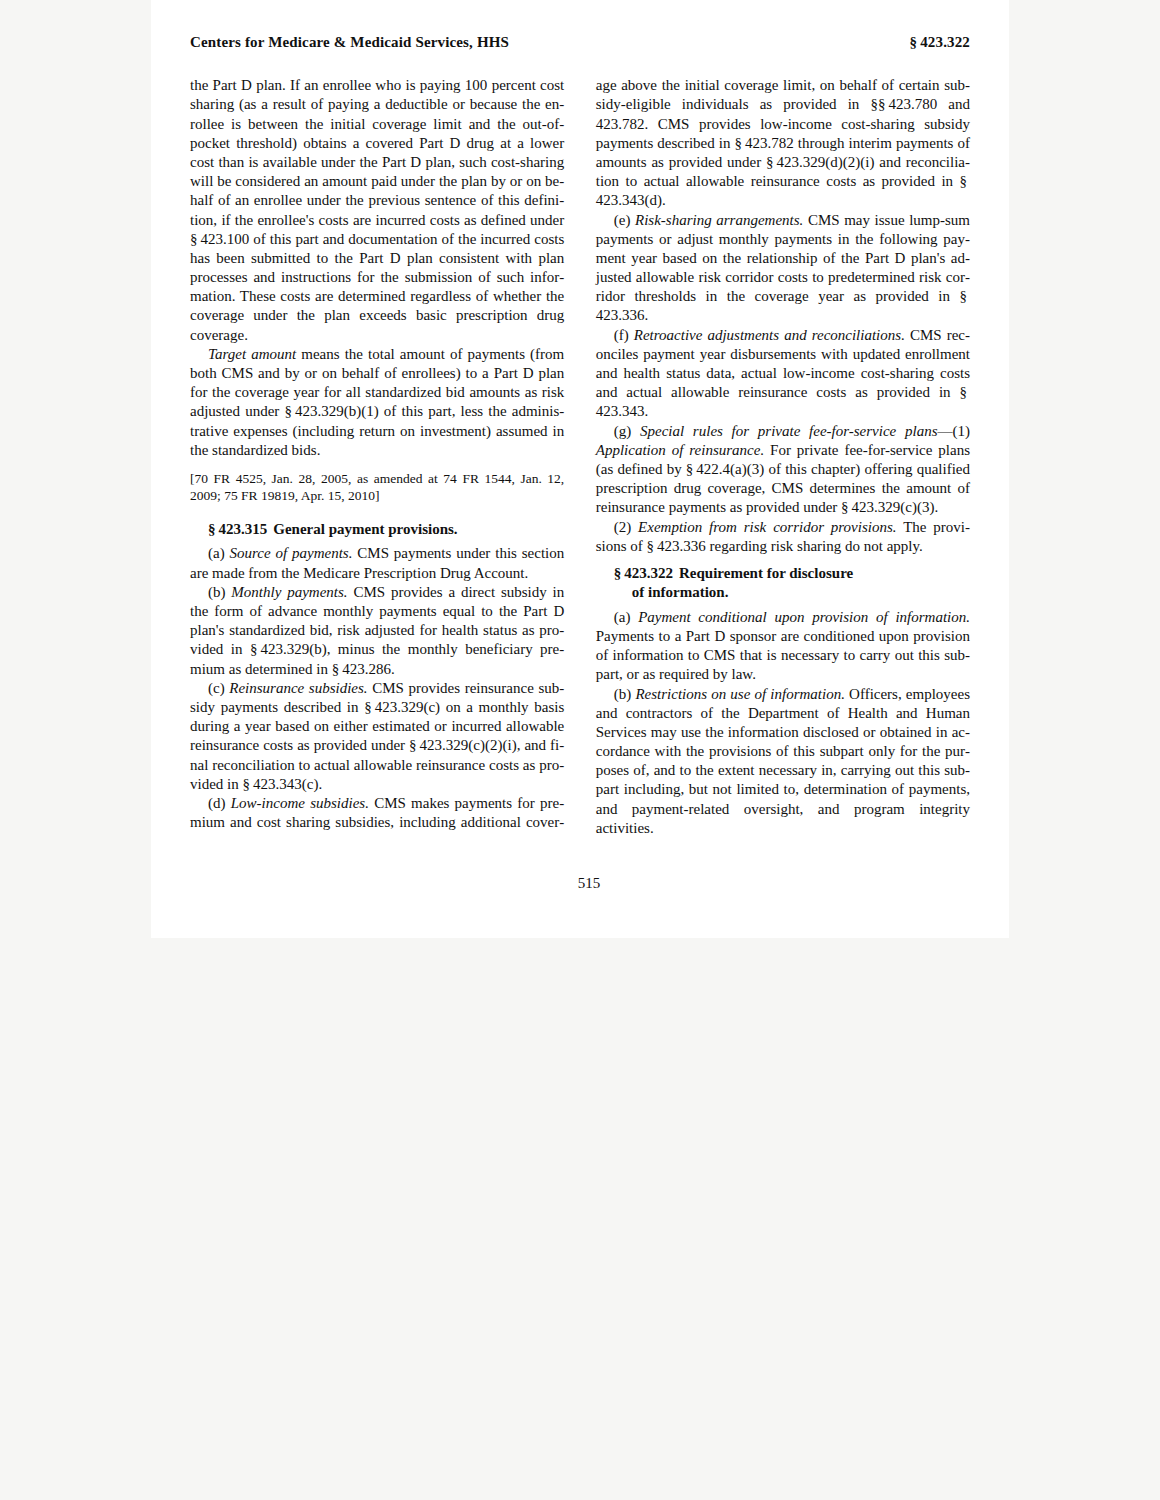Centers for Medicare & Medicaid Services, HHS § 423.322
the Part D plan. If an enrollee who is paying 100 percent cost sharing (as a result of paying a deductible or because the enrollee is between the initial coverage limit and the out-of-pocket threshold) obtains a covered Part D drug at a lower cost than is available under the Part D plan, such cost-sharing will be considered an amount paid under the plan by or on behalf of an enrollee under the previous sentence of this definition, if the enrollee's costs are incurred costs as defined under § 423.100 of this part and documentation of the incurred costs has been submitted to the Part D plan consistent with plan processes and instructions for the submission of such information. These costs are determined regardless of whether the coverage under the plan exceeds basic prescription drug coverage.
Target amount means the total amount of payments (from both CMS and by or on behalf of enrollees) to a Part D plan for the coverage year for all standardized bid amounts as risk adjusted under § 423.329(b)(1) of this part, less the administrative expenses (including return on investment) assumed in the standardized bids.
[70 FR 4525, Jan. 28, 2005, as amended at 74 FR 1544, Jan. 12, 2009; 75 FR 19819, Apr. 15, 2010]
§ 423.315 General payment provisions.
(a) Source of payments. CMS payments under this section are made from the Medicare Prescription Drug Account.
(b) Monthly payments. CMS provides a direct subsidy in the form of advance monthly payments equal to the Part D plan's standardized bid, risk adjusted for health status as provided in § 423.329(b), minus the monthly beneficiary premium as determined in § 423.286.
(c) Reinsurance subsidies. CMS provides reinsurance subsidy payments described in § 423.329(c) on a monthly basis during a year based on either estimated or incurred allowable reinsurance costs as provided under § 423.329(c)(2)(i), and final reconciliation to actual allowable reinsurance costs as provided in § 423.343(c).
(d) Low-income subsidies. CMS makes payments for premium and cost sharing subsidies, including additional coverage above the initial coverage limit, on behalf of certain subsidy-eligible individuals as provided in §§ 423.780 and 423.782. CMS provides low-income cost-sharing subsidy payments described in § 423.782 through interim payments of amounts as provided under § 423.329(d)(2)(i) and reconciliation to actual allowable reinsurance costs as provided in § 423.343(d).
(e) Risk-sharing arrangements. CMS may issue lump-sum payments or adjust monthly payments in the following payment year based on the relationship of the Part D plan's adjusted allowable risk corridor costs to predetermined risk corridor thresholds in the coverage year as provided in § 423.336.
(f) Retroactive adjustments and reconciliations. CMS reconciles payment year disbursements with updated enrollment and health status data, actual low-income cost-sharing costs and actual allowable reinsurance costs as provided in § 423.343.
(g) Special rules for private fee-for-service plans—(1) Application of reinsurance. For private fee-for-service plans (as defined by § 422.4(a)(3) of this chapter) offering qualified prescription drug coverage, CMS determines the amount of reinsurance payments as provided under § 423.329(c)(3).
(2) Exemption from risk corridor provisions. The provisions of § 423.336 regarding risk sharing do not apply.
§ 423.322 Requirement for disclosure of information.
(a) Payment conditional upon provision of information. Payments to a Part D sponsor are conditioned upon provision of information to CMS that is necessary to carry out this subpart, or as required by law.
(b) Restrictions on use of information. Officers, employees and contractors of the Department of Health and Human Services may use the information disclosed or obtained in accordance with the provisions of this subpart only for the purposes of, and to the extent necessary in, carrying out this subpart including, but not limited to, determination of payments, and payment-related oversight, and program integrity activities.
515